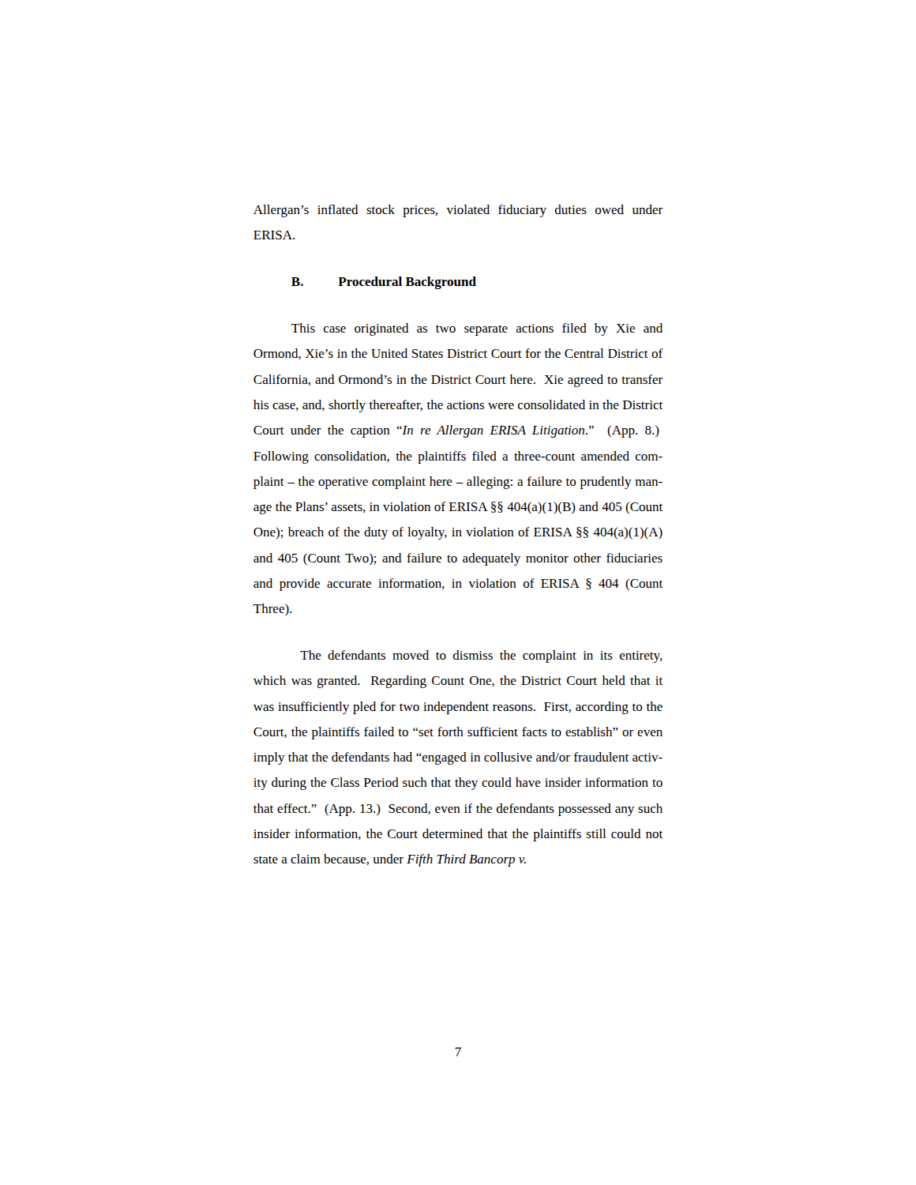Allergan’s inflated stock prices, violated fiduciary duties owed under ERISA.
B. Procedural Background
This case originated as two separate actions filed by Xie and Ormond, Xie’s in the United States District Court for the Central District of California, and Ormond’s in the District Court here. Xie agreed to transfer his case, and, shortly thereafter, the actions were consolidated in the District Court under the caption “In re Allergan ERISA Litigation.” (App. 8.) Following consolidation, the plaintiffs filed a three-count amended complaint – the operative complaint here – alleging: a failure to prudently manage the Plans’ assets, in violation of ERISA §§ 404(a)(1)(B) and 405 (Count One); breach of the duty of loyalty, in violation of ERISA §§ 404(a)(1)(A) and 405 (Count Two); and failure to adequately monitor other fiduciaries and provide accurate information, in violation of ERISA § 404 (Count Three).
The defendants moved to dismiss the complaint in its entirety, which was granted. Regarding Count One, the District Court held that it was insufficiently pled for two independent reasons. First, according to the Court, the plaintiffs failed to “set forth sufficient facts to establish” or even imply that the defendants had “engaged in collusive and/or fraudulent activity during the Class Period such that they could have insider information to that effect.” (App. 13.) Second, even if the defendants possessed any such insider information, the Court determined that the plaintiffs still could not state a claim because, under Fifth Third Bancorp v.
7